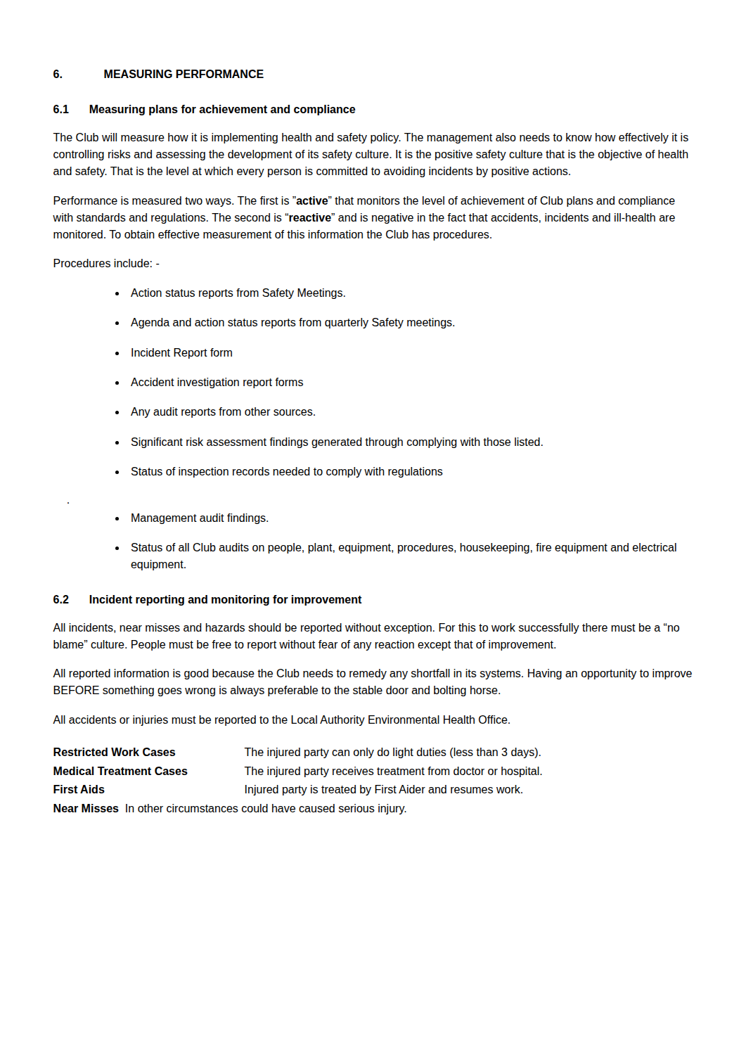6. MEASURING PERFORMANCE
6.1 Measuring plans for achievement and compliance
The Club will measure how it is implementing health and safety policy. The management also needs to know how effectively it is controlling risks and assessing the development of its safety culture. It is the positive safety culture that is the objective of health and safety. That is the level at which every person is committed to avoiding incidents by positive actions.
Performance is measured two ways. The first is ”active” that monitors the level of achievement of Club plans and compliance with standards and regulations. The second is “reactive” and is negative in the fact that accidents, incidents and ill-health are monitored. To obtain effective measurement of this information the Club has procedures.
Procedures include: -
Action status reports from Safety Meetings.
Agenda and action status reports from quarterly Safety meetings.
Incident Report form
Accident investigation report forms
Any audit reports from other sources.
Significant risk assessment findings generated through complying with those listed.
Status of inspection records needed to comply with regulations
.
Management audit findings.
Status of all Club audits on people, plant, equipment, procedures, housekeeping, fire equipment and electrical equipment.
6.2 Incident reporting and monitoring for improvement
All incidents, near misses and hazards should be reported without exception. For this to work successfully there must be a “no blame” culture. People must be free to report without fear of any reaction except that of improvement.
All reported information is good because the Club needs to remedy any shortfall in its systems. Having an opportunity to improve BEFORE something goes wrong is always preferable to the stable door and bolting horse.
All accidents or injuries must be reported to the Local Authority Environmental Health Office.
| Restricted Work Cases | The injured party can only do light duties (less than 3 days). |
| Medical Treatment Cases | The injured party receives treatment from doctor or hospital. |
| First Aids | Injured party is treated by First Aider and resumes work. |
| Near Misses In other circumstances could have caused serious injury. |